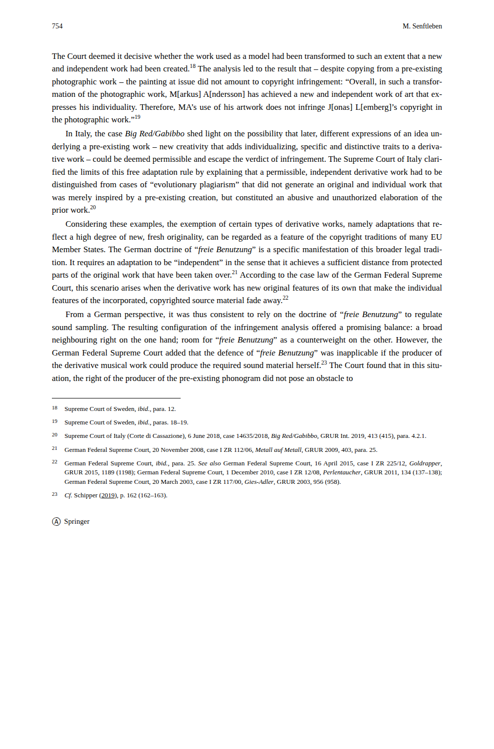754 M. Senftleben
The Court deemed it decisive whether the work used as a model had been transformed to such an extent that a new and independent work had been created.18 The analysis led to the result that – despite copying from a pre-existing photographic work – the painting at issue did not amount to copyright infringement: “Overall, in such a transformation of the photographic work, M[arkus] A[ndersson] has achieved a new and independent work of art that expresses his individuality. Therefore, MA’s use of his artwork does not infringe J[onas] L[emberg]’s copyright in the photographic work.”19
In Italy, the case Big Red/Gabibbo shed light on the possibility that later, different expressions of an idea underlying a pre-existing work – new creativity that adds individualizing, specific and distinctive traits to a derivative work – could be deemed permissible and escape the verdict of infringement. The Supreme Court of Italy clarified the limits of this free adaptation rule by explaining that a permissible, independent derivative work had to be distinguished from cases of “evolutionary plagiarism” that did not generate an original and individual work that was merely inspired by a pre-existing creation, but constituted an abusive and unauthorized elaboration of the prior work.20
Considering these examples, the exemption of certain types of derivative works, namely adaptations that reflect a high degree of new, fresh originality, can be regarded as a feature of the copyright traditions of many EU Member States. The German doctrine of “freie Benutzung” is a specific manifestation of this broader legal tradition. It requires an adaptation to be “independent” in the sense that it achieves a sufficient distance from protected parts of the original work that have been taken over.21 According to the case law of the German Federal Supreme Court, this scenario arises when the derivative work has new original features of its own that make the individual features of the incorporated, copyrighted source material fade away.22
From a German perspective, it was thus consistent to rely on the doctrine of “freie Benutzung” to regulate sound sampling. The resulting configuration of the infringement analysis offered a promising balance: a broad neighbouring right on the one hand; room for “freie Benutzung” as a counterweight on the other. However, the German Federal Supreme Court added that the defence of “freie Benutzung” was inapplicable if the producer of the derivative musical work could produce the required sound material herself.23 The Court found that in this situation, the right of the producer of the pre-existing phonogram did not pose an obstacle to
18 Supreme Court of Sweden, ibid., para. 12.
19 Supreme Court of Sweden, ibid., paras. 18–19.
20 Supreme Court of Italy (Corte di Cassazione), 6 June 2018, case 14635/2018, Big Red/Gabibbo, GRUR Int. 2019, 413 (415), para. 4.2.1.
21 German Federal Supreme Court, 20 November 2008, case I ZR 112/06, Metall auf Metall, GRUR 2009, 403, para. 25.
22 German Federal Supreme Court, ibid., para. 25. See also German Federal Supreme Court, 16 April 2015, case I ZR 225/12, Goldrapper, GRUR 2015, 1189 (1198); German Federal Supreme Court, 1 December 2010, case I ZR 12/08, Perlentaucher, GRUR 2011, 134 (137–138); German Federal Supreme Court, 20 March 2003, case I ZR 117/00, Gies-Adler, GRUR 2003, 956 (958).
23 Cf. Schipper (2019), p. 162 (162–163).
Ⓐ Springer